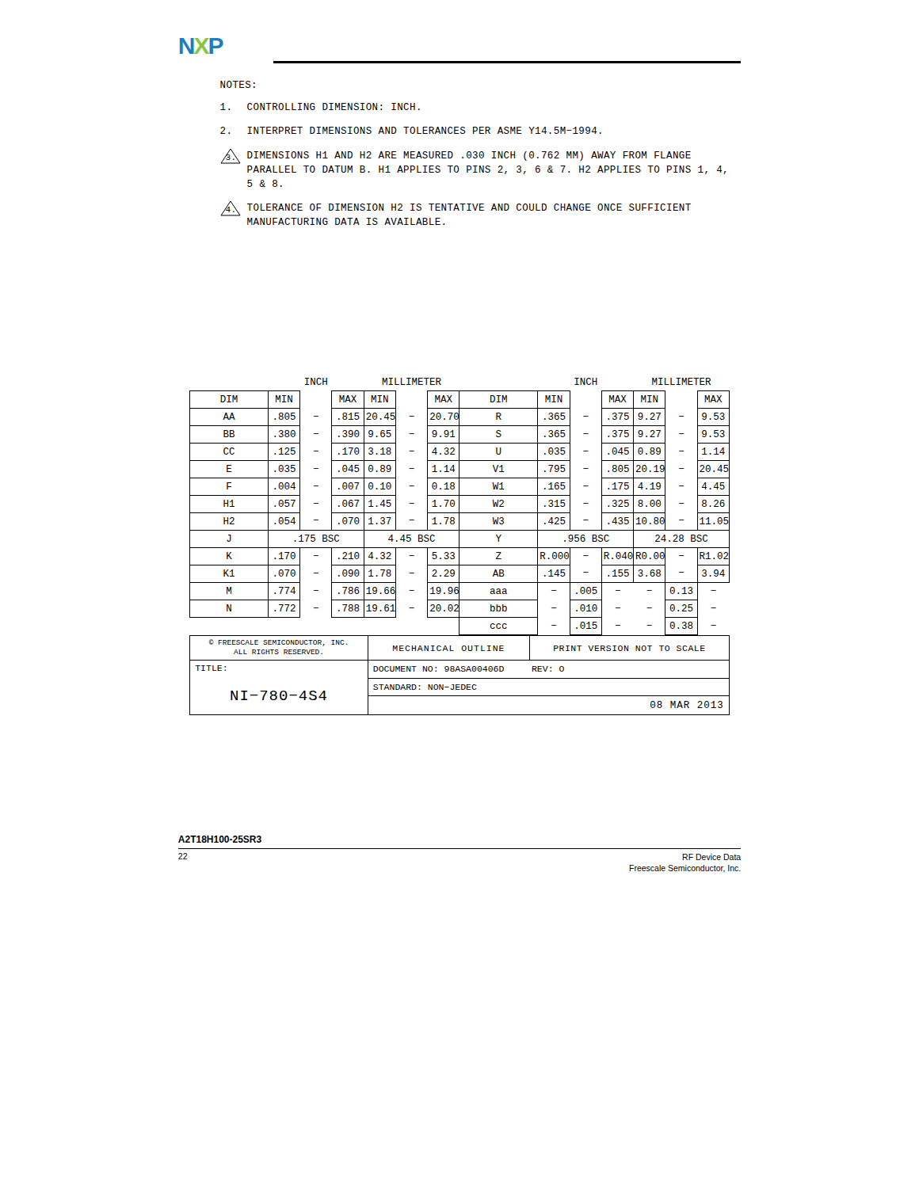NXP
NOTES:
1.
CONTROLLING DIMENSION: INCH.
2.
INTERPRET DIMENSIONS AND TOLERANCES PER ASME Y14.5M−1994.
3.
DIMENSIONS H1 AND H2 ARE MEASURED .030 INCH (0.762 MM) AWAY FROM FLANGE
PARALLEL TO DATUM B. H1 APPLIES TO PINS 2, 3, 6 & 7. H2 APPLIES TO PINS 1, 4,
5 & 8.
4.
TOLERANCE OF DIMENSION H2 IS TENTATIVE AND COULD CHANGE ONCE SUFFICIENT
MANUFACTURING DATA IS AVAILABLE.
| | INCH | MILLIMETER | | INCH | MILLIMETER |
| DIM | MIN | | MAX | MIN | | MAX | DIM | MIN | | MAX | MIN | | MAX |
| AA | .805 | − | .815 | 20.45 | − | 20.70 | R | .365 | − | .375 | 9.27 | − | 9.53 |
| BB | .380 | − | .390 | 9.65 | − | 9.91 | S | .365 | − | .375 | 9.27 | − | 9.53 |
| CC | .125 | − | .170 | 3.18 | − | 4.32 | U | .035 | − | .045 | 0.89 | − | 1.14 |
| E | .035 | − | .045 | 0.89 | − | 1.14 | V1 | .795 | − | .805 | 20.19 | − | 20.45 |
| F | .004 | − | .007 | 0.10 | − | 0.18 | W1 | .165 | − | .175 | 4.19 | − | 4.45 |
| H1 | .057 | − | .067 | 1.45 | − | 1.70 | W2 | .315 | − | .325 | 8.00 | − | 8.26 |
| H2 | .054 | − | .070 | 1.37 | − | 1.78 | W3 | .425 | − | .435 | 10.80 | − | 11.05 |
| J | .175 BSC | 4.45 BSC | Y | .956 BSC | 24.28 BSC |
| K | .170 | − | .210 | 4.32 | − | 5.33 | Z | R.000 | − | R.040 | R0.00 | − | R1.02 |
| K1 | .070 | − | .090 | 1.78 | − | 2.29 | AB | .145 | − | .155 | 3.68 | − | 3.94 |
| M | .774 | − | .786 | 19.66 | − | 19.96 | aaa | − | .005 | − | − | 0.13 | − |
| N | .772 | − | .788 | 19.61 | − | 20.02 | bbb | − | .010 | − | − | 0.25 | − |
| | | | | | | | ccc | − | .015 | − | − | 0.38 | − |
| © FREESCALE SEMICONDUCTOR, INC. ALL RIGHTS RESERVED. | MECHANICAL OUTLINE | PRINT VERSION NOT TO SCALE |
| TITLE: NI−780−4S4 | DOCUMENT NO: 98ASA00406D REV: O |
| STANDARD: NON−JEDEC |
| 08 MAR 2013 |
A2T18H100-25SR3
22
RF Device Data
Freescale Semiconductor, Inc.